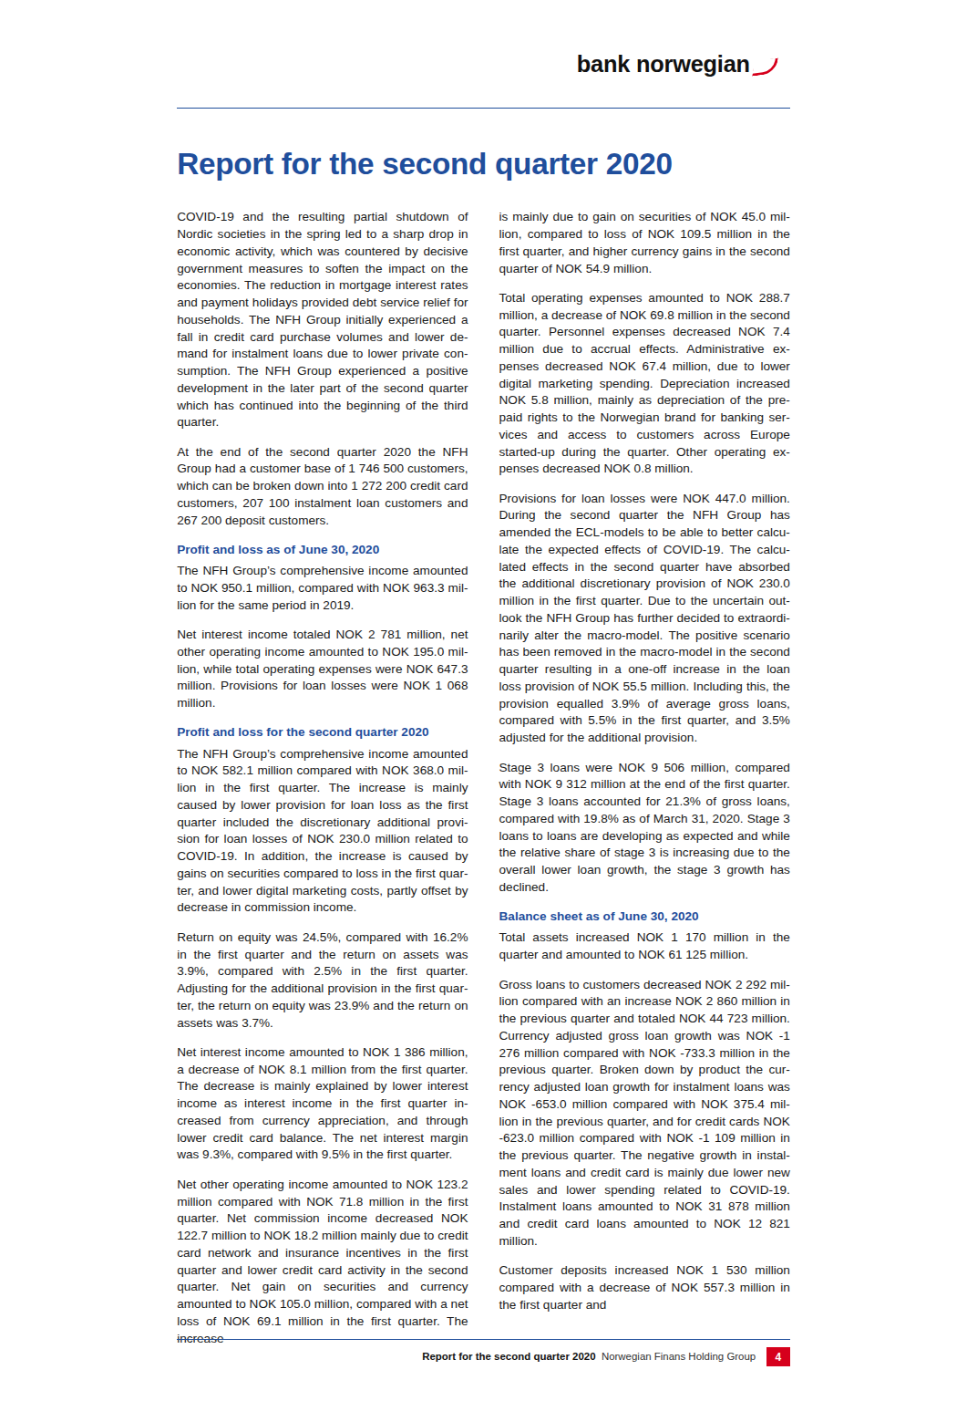bank norwegian
Report for the second quarter 2020
COVID-19 and the resulting partial shutdown of Nordic societies in the spring led to a sharp drop in economic activity, which was countered by decisive government measures to soften the impact on the economies. The reduction in mortgage interest rates and payment holidays provided debt service relief for households. The NFH Group initially experienced a fall in credit card purchase volumes and lower demand for instalment loans due to lower private consumption. The NFH Group experienced a positive development in the later part of the second quarter which has continued into the beginning of the third quarter.
At the end of the second quarter 2020 the NFH Group had a customer base of 1 746 500 customers, which can be broken down into 1 272 200 credit card customers, 207 100 instalment loan customers and 267 200 deposit customers.
Profit and loss as of June 30, 2020
The NFH Group’s comprehensive income amounted to NOK 950.1 million, compared with NOK 963.3 million for the same period in 2019.
Net interest income totaled NOK 2 781 million, net other operating income amounted to NOK 195.0 million, while total operating expenses were NOK 647.3 million. Provisions for loan losses were NOK 1 068 million.
Profit and loss for the second quarter 2020
The NFH Group’s comprehensive income amounted to NOK 582.1 million compared with NOK 368.0 million in the first quarter. The increase is mainly caused by lower provision for loan loss as the first quarter included the discretionary additional provision for loan losses of NOK 230.0 million related to COVID-19. In addition, the increase is caused by gains on securities compared to loss in the first quarter, and lower digital marketing costs, partly offset by decrease in commission income.
Return on equity was 24.5%, compared with 16.2% in the first quarter and the return on assets was 3.9%, compared with 2.5% in the first quarter. Adjusting for the additional provision in the first quarter, the return on equity was 23.9% and the return on assets was 3.7%.
Net interest income amounted to NOK 1 386 million, a decrease of NOK 8.1 million from the first quarter. The decrease is mainly explained by lower interest income as interest income in the first quarter increased from currency appreciation, and through lower credit card balance. The net interest margin was 9.3%, compared with 9.5% in the first quarter.
Net other operating income amounted to NOK 123.2 million compared with NOK 71.8 million in the first quarter. Net commission income decreased NOK 122.7 million to NOK 18.2 million mainly due to credit card network and insurance incentives in the first quarter and lower credit card activity in the second quarter. Net gain on securities and currency amounted to NOK 105.0 million, compared with a net loss of NOK 69.1 million in the first quarter. The increase
is mainly due to gain on securities of NOK 45.0 million, compared to loss of NOK 109.5 million in the first quarter, and higher currency gains in the second quarter of NOK 54.9 million.
Total operating expenses amounted to NOK 288.7 million, a decrease of NOK 69.8 million in the second quarter. Personnel expenses decreased NOK 7.4 million due to accrual effects. Administrative expenses decreased NOK 67.4 million, due to lower digital marketing spending. Depreciation increased NOK 5.8 million, mainly as depreciation of the pre-paid rights to the Norwegian brand for banking services and access to customers across Europe started-up during the quarter. Other operating expenses decreased NOK 0.8 million.
Provisions for loan losses were NOK 447.0 million. During the second quarter the NFH Group has amended the ECL-models to be able to better calculate the expected effects of COVID-19. The calculated effects in the second quarter have absorbed the additional discretionary provision of NOK 230.0 million in the first quarter. Due to the uncertain outlook the NFH Group has further decided to extraordinarily alter the macro-model. The positive scenario has been removed in the macro-model in the second quarter resulting in a one-off increase in the loan loss provision of NOK 55.5 million. Including this, the provision equalled 3.9% of average gross loans, compared with 5.5% in the first quarter, and 3.5% adjusted for the additional provision.
Stage 3 loans were NOK 9 506 million, compared with NOK 9 312 million at the end of the first quarter. Stage 3 loans accounted for 21.3% of gross loans, compared with 19.8% as of March 31, 2020. Stage 3 loans to loans are developing as expected and while the relative share of stage 3 is increasing due to the overall lower loan growth, the stage 3 growth has declined.
Balance sheet as of June 30, 2020
Total assets increased NOK 1 170 million in the quarter and amounted to NOK 61 125 million.
Gross loans to customers decreased NOK 2 292 million compared with an increase NOK 2 860 million in the previous quarter and totaled NOK 44 723 million. Currency adjusted gross loan growth was NOK -1 276 million compared with NOK -733.3 million in the previous quarter. Broken down by product the currency adjusted loan growth for instalment loans was NOK -653.0 million compared with NOK 375.4 million in the previous quarter, and for credit cards NOK -623.0 million compared with NOK -1 109 million in the previous quarter. The negative growth in instalment loans and credit card is mainly due lower new sales and lower spending related to COVID-19. Instalment loans amounted to NOK 31 878 million and credit card loans amounted to NOK 12 821 million.
Customer deposits increased NOK 1 530 million compared with a decrease of NOK 557.3 million in the first quarter and
Report for the second quarter 2020 Norwegian Finans Holding Group 4